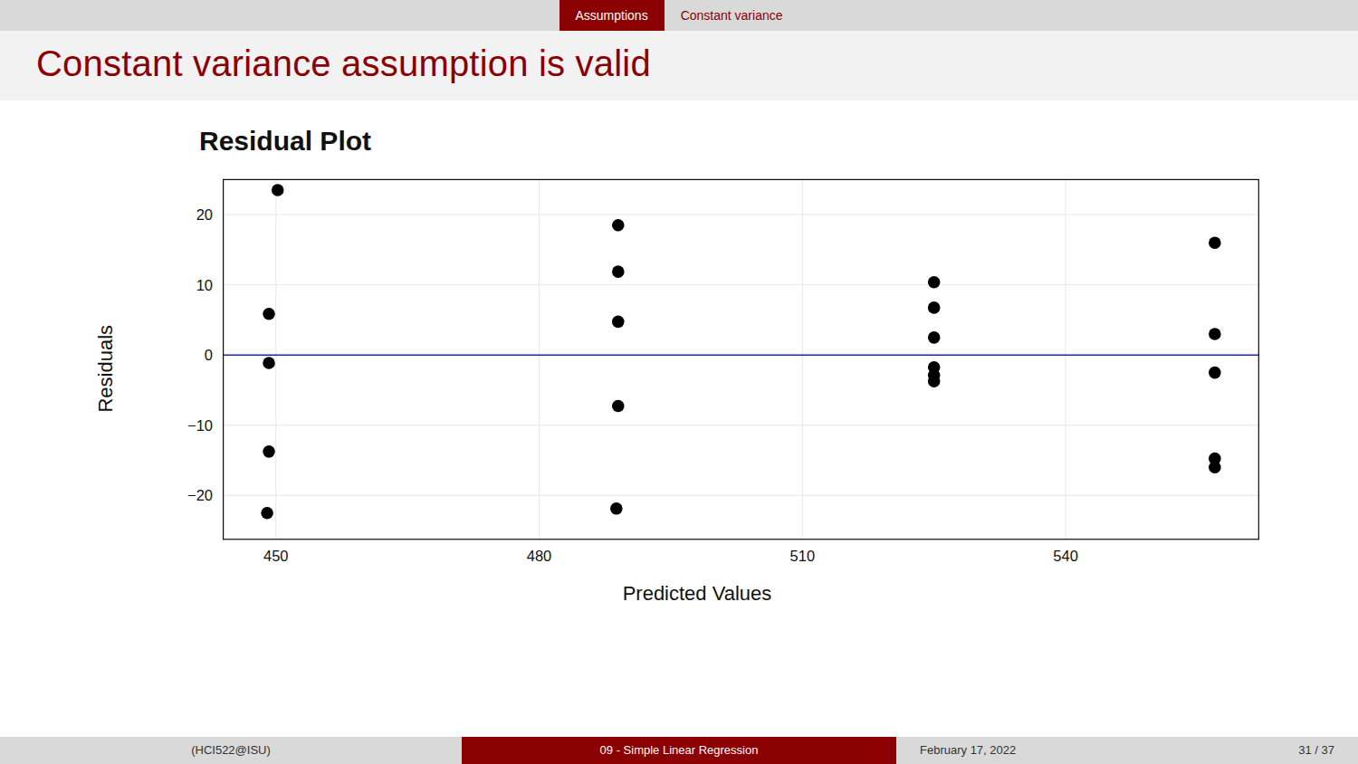Assumptions
Constant variance
Constant variance assumption is valid
Residual Plot
Residuals
20 10 0 −10 −20 450 480 510 540
Predicted Values
(HCI522@ISU)
09 - Simple Linear Regression
February 17, 202231 / 37